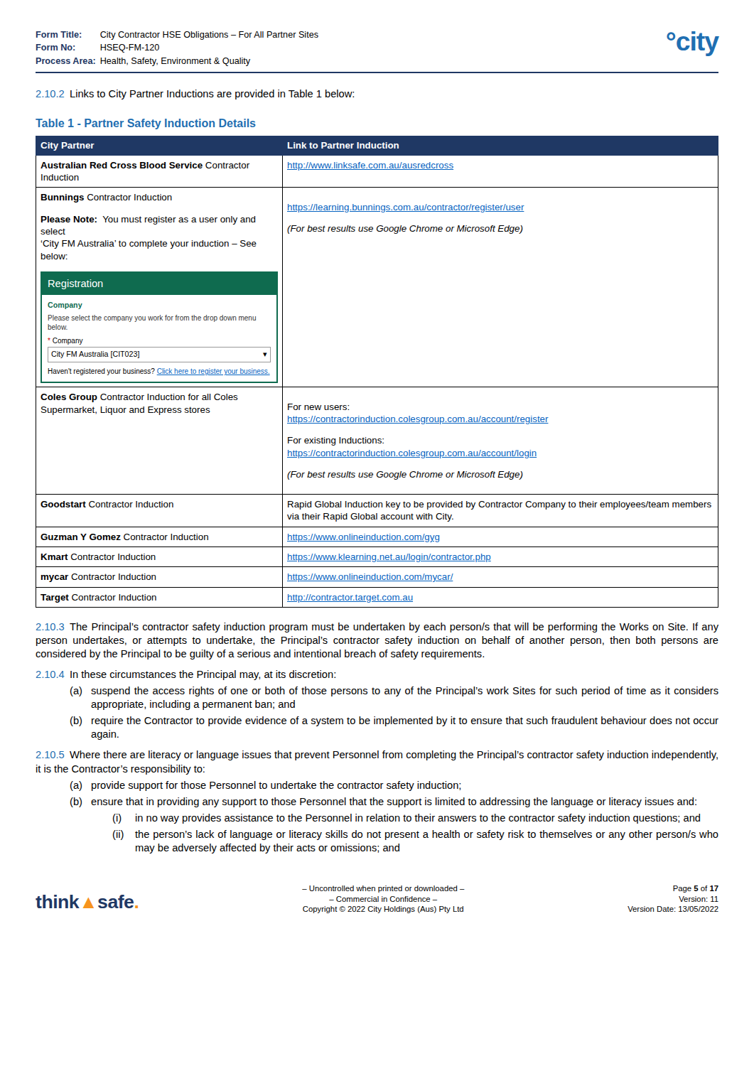| Form Title: | City Contractor HSE Obligations – For All Partner Sites |
| Form No: | HSEQ-FM-120 |
| Process Area: | Health, Safety, Environment & Quality |
°city
2.10.2 Links to City Partner Inductions are provided in Table 1 below:
Table 1 - Partner Safety Induction Details
| City Partner | Link to Partner Induction |
| --- | --- |
| Australian Red Cross Blood Service Contractor Induction | http://www.linksafe.com.au/ausredcross |
| Bunnings Contractor Induction Please Note: You must register as a user only and select ‘City FM Australia’ to complete your induction – See below: Registration Company Please select the company you work for from the drop down menu below. * Company City FM Australia [CIT023] ▾ Haven't registered your business? Click here to register your business. | https://learning.bunnings.com.au/contractor/register/user (For best results use Google Chrome or Microsoft Edge) |
| Coles Group Contractor Induction for all Coles Supermarket, Liquor and Express stores | For new users: https://contractorinduction.colesgroup.com.au/account/register For existing Inductions: https://contractorinduction.colesgroup.com.au/account/login (For best results use Google Chrome or Microsoft Edge) |
| Goodstart Contractor Induction | Rapid Global Induction key to be provided by Contractor Company to their employees/team members via their Rapid Global account with City. |
| Guzman Y Gomez Contractor Induction | https://www.onlineinduction.com/gyg |
| Kmart Contractor Induction | https://www.klearning.net.au/login/contractor.php |
| mycar Contractor Induction | https://www.onlineinduction.com/mycar/ |
| Target Contractor Induction | http://contractor.target.com.au |
2.10.3 The Principal’s contractor safety induction program must be undertaken by each person/s that will be performing the Works on Site. If any person undertakes, or attempts to undertake, the Principal’s contractor safety induction on behalf of another person, then both persons are considered by the Principal to be guilty of a serious and intentional breach of safety requirements.
2.10.4 In these circumstances the Principal may, at its discretion:
(a) suspend the access rights of one or both of those persons to any of the Principal’s work Sites for such period of time as it considers appropriate, including a permanent ban; and
(b) require the Contractor to provide evidence of a system to be implemented by it to ensure that such fraudulent behaviour does not occur again.
2.10.5 Where there are literacy or language issues that prevent Personnel from completing the Principal’s contractor safety induction independently, it is the Contractor’s responsibility to:
(a) provide support for those Personnel to undertake the contractor safety induction;
(b) ensure that in providing any support to those Personnel that the support is limited to addressing the language or literacy issues and:
(i) in no way provides assistance to the Personnel in relation to their answers to the contractor safety induction questions; and
(ii) the person’s lack of language or literacy skills do not present a health or safety risk to themselves or any other person/s who may be adversely affected by their acts or omissions; and
think▲safe.
– Uncontrolled when printed or downloaded –
– Commercial in Confidence –
Copyright © 2022 City Holdings (Aus) Pty Ltd
Page 5 of 17
Version: 11
Version Date: 13/05/2022